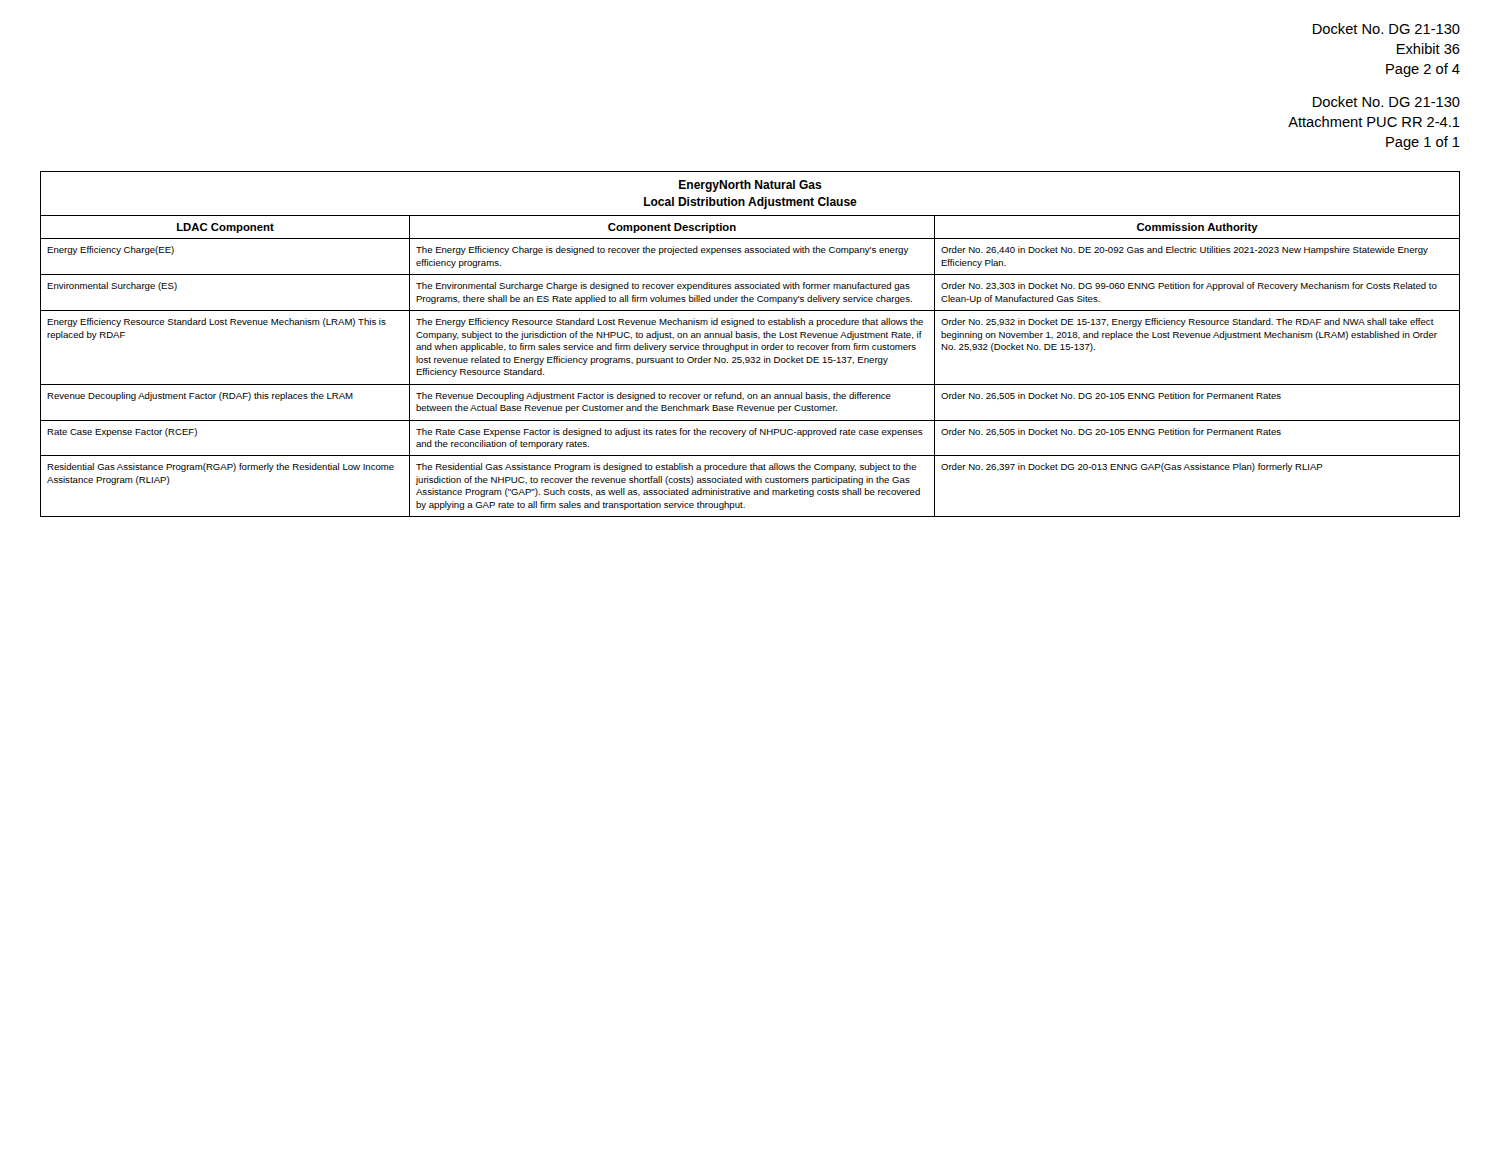Docket No. DG 21-130
Exhibit 36
Page 2 of 4
Docket No. DG 21-130
Attachment PUC RR 2-4.1
Page 1 of 1
| EnergyNorth Natural Gas Local Distribution Adjustment Clause |
| LDAC Component | Component Description | Commission Authority |
| Energy Efficiency Charge(EE) | The Energy Efficiency Charge is designed to recover the projected expenses associated with the Company's energy efficiency programs. | Order No. 26,440 in Docket No. DE 20-092 Gas and Electric Utilities 2021-2023 New Hampshire Statewide Energy Efficiency Plan. |
| Environmental Surcharge (ES) | The Environmental Surcharge Charge is designed to recover expenditures associated with former manufactured gas Programs, there shall be an ES Rate applied to all firm volumes billed under the Company's delivery service charges. | Order No. 23,303 in Docket No. DG 99-060 ENNG Petition for Approval of Recovery Mechanism for Costs Related to Clean-Up of Manufactured Gas Sites. |
| Energy Efficiency Resource Standard Lost Revenue Mechanism (LRAM) This is replaced by RDAF | The Energy Efficiency Resource Standard Lost Revenue Mechanism id esigned to establish a procedure that allows the Company, subject to the jurisdiction of the NHPUC, to adjust, on an annual basis, the Lost Revenue Adjustment Rate, if and when applicable, to firm sales service and firm delivery service throughput in order to recover from firm customers lost revenue related to Energy Efficiency programs, pursuant to Order No. 25,932 in Docket DE 15-137, Energy Efficiency Resource Standard. | Order No. 25,932 in Docket DE 15-137, Energy Efficiency Resource Standard. The RDAF and NWA shall take effect beginning on November 1, 2018, and replace the Lost Revenue Adjustment Mechanism (LRAM) established in Order No. 25,932 (Docket No. DE 15-137). |
| Revenue Decoupling Adjustment Factor (RDAF) this replaces the LRAM | The Revenue Decoupling Adjustment Factor is designed to recover or refund, on an annual basis, the difference between the Actual Base Revenue per Customer and the Benchmark Base Revenue per Customer. | Order No. 26,505 in Docket No. DG 20-105 ENNG Petition for Permanent Rates |
| Rate Case Expense Factor (RCEF) | The Rate Case Expense Factor is designed to adjust its rates for the recovery of NHPUC-approved rate case expenses and the reconciliation of temporary rates. | Order No. 26,505 in Docket No. DG 20-105 ENNG Petition for Permanent Rates |
| Residential Gas Assistance Program(RGAP) formerly the Residential Low Income Assistance Program (RLIAP) | The Residential Gas Assistance Program is designed to establish a procedure that allows the Company, subject to the jurisdiction of the NHPUC, to recover the revenue shortfall (costs) associated with customers participating in the Gas Assistance Program ("GAP"). Such costs, as well as, associated administrative and marketing costs shall be recovered by applying a GAP rate to all firm sales and transportation service throughput. | Order No. 26,397 in Docket DG 20-013 ENNG GAP(Gas Assistance Plan) formerly RLIAP |